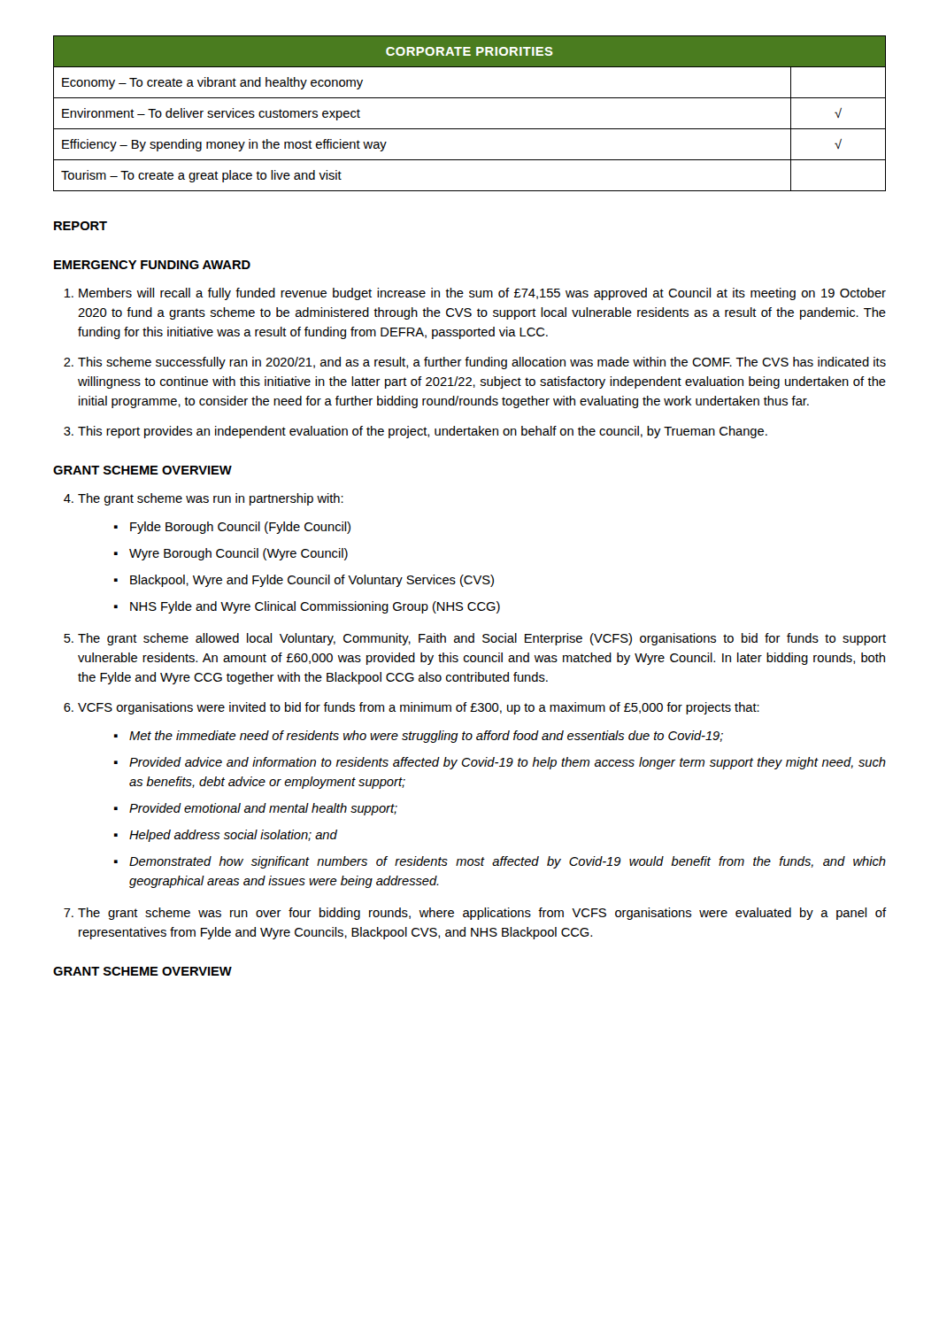| CORPORATE PRIORITIES |
| --- |
| Economy – To create a vibrant and healthy economy | |
| Environment – To deliver services customers expect | √ |
| Efficiency – By spending money in the most efficient way | √ |
| Tourism – To create a great place to live and visit | |
REPORT
EMERGENCY FUNDING AWARD
Members will recall a fully funded revenue budget increase in the sum of £74,155 was approved at Council at its meeting on 19 October 2020 to fund a grants scheme to be administered through the CVS to support local vulnerable residents as a result of the pandemic. The funding for this initiative was a result of funding from DEFRA, passported via LCC.
This scheme successfully ran in 2020/21, and as a result, a further funding allocation was made within the COMF. The CVS has indicated its willingness to continue with this initiative in the latter part of 2021/22, subject to satisfactory independent evaluation being undertaken of the initial programme, to consider the need for a further bidding round/rounds together with evaluating the work undertaken thus far.
This report provides an independent evaluation of the project, undertaken on behalf on the council, by Trueman Change.
GRANT SCHEME OVERVIEW
The grant scheme was run in partnership with:
Fylde Borough Council (Fylde Council)
Wyre Borough Council (Wyre Council)
Blackpool, Wyre and Fylde Council of Voluntary Services (CVS)
NHS Fylde and Wyre Clinical Commissioning Group (NHS CCG)
The grant scheme allowed local Voluntary, Community, Faith and Social Enterprise (VCFS) organisations to bid for funds to support vulnerable residents. An amount of £60,000 was provided by this council and was matched by Wyre Council. In later bidding rounds, both the Fylde and Wyre CCG together with the Blackpool CCG also contributed funds.
VCFS organisations were invited to bid for funds from a minimum of £300, up to a maximum of £5,000 for projects that:
Met the immediate need of residents who were struggling to afford food and essentials due to Covid-19;
Provided advice and information to residents affected by Covid-19 to help them access longer term support they might need, such as benefits, debt advice or employment support;
Provided emotional and mental health support;
Helped address social isolation; and
Demonstrated how significant numbers of residents most affected by Covid-19 would benefit from the funds, and which geographical areas and issues were being addressed.
The grant scheme was run over four bidding rounds, where applications from VCFS organisations were evaluated by a panel of representatives from Fylde and Wyre Councils, Blackpool CVS, and NHS Blackpool CCG.
GRANT SCHEME OVERVIEW